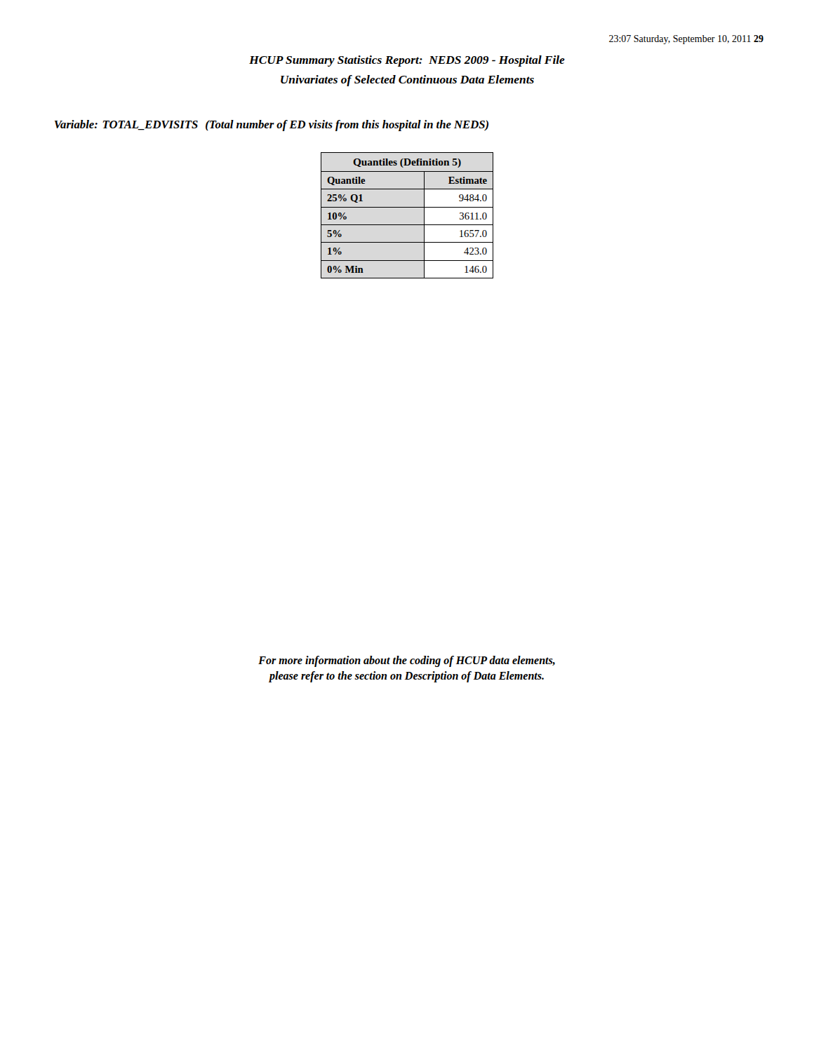23:07 Saturday, September 10, 201129
HCUP Summary Statistics Report: NEDS 2009 - Hospital File
Univariates of Selected Continuous Data Elements
Variable:TOTAL_EDVISITS(Total number of ED visits from this hospital in the NEDS)
Quantiles (Definition 5)
| Quantile | Estimate |
| --- | --- |
| 25% Q1 | 9484.0 |
| 10% | 3611.0 |
| 5% | 1657.0 |
| 1% | 423.0 |
| 0% Min | 146.0 |
For more information about the coding of HCUP data elements,
please refer to the section on Description of Data Elements.